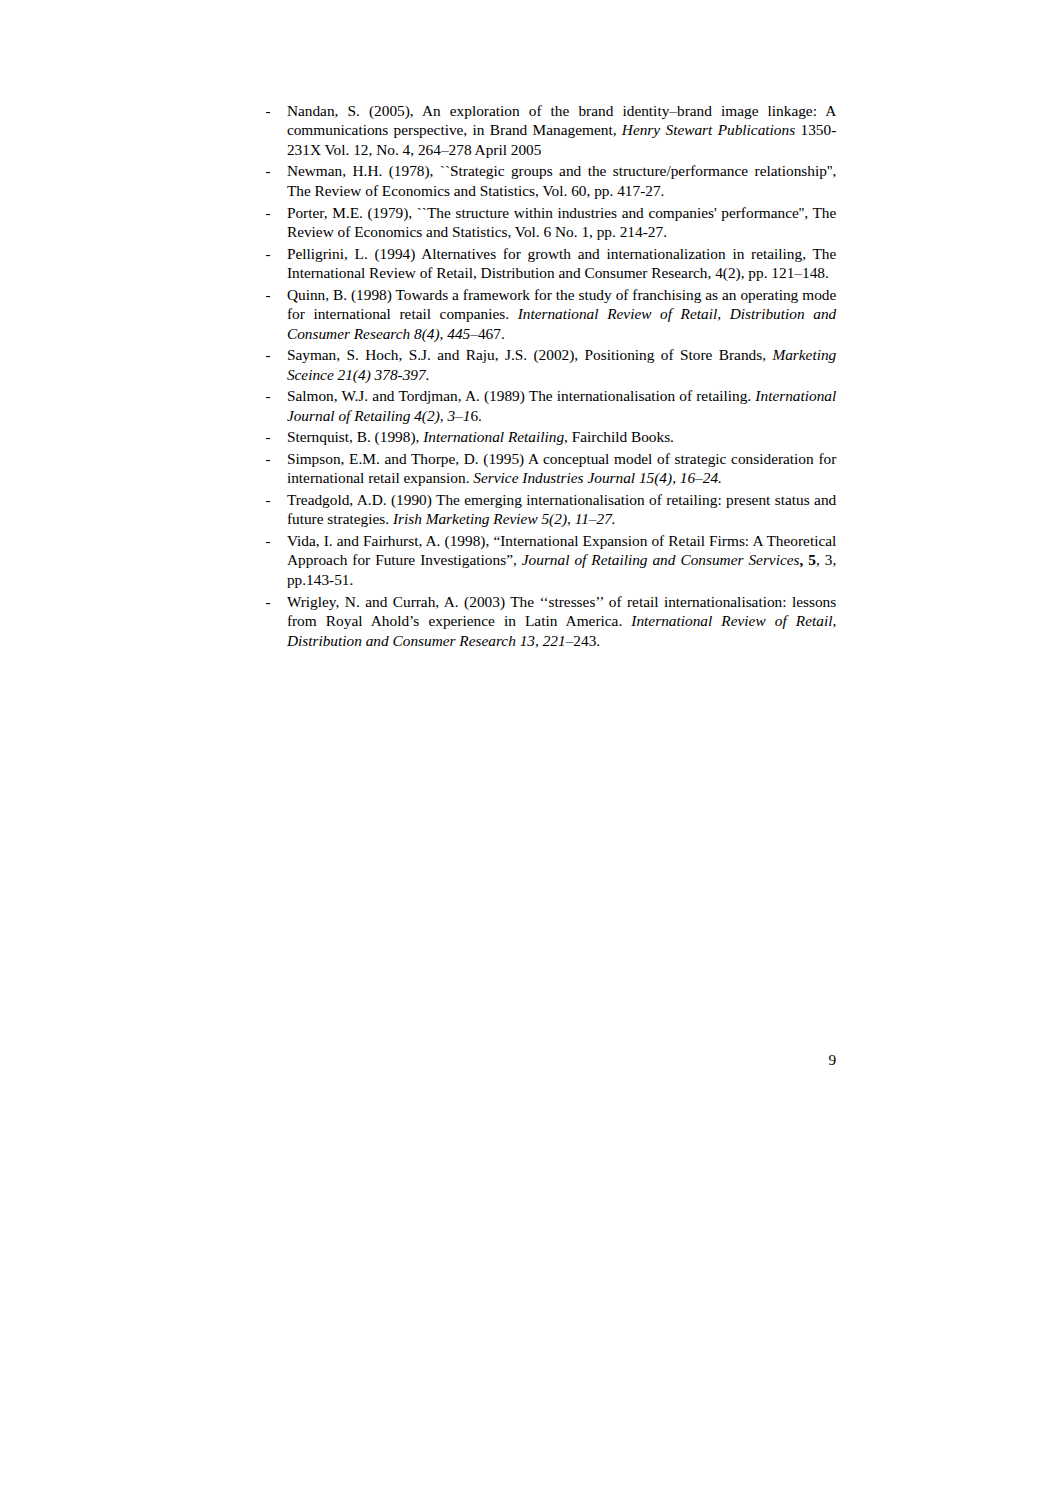Nandan, S. (2005), An exploration of the brand identity–brand image linkage: A communications perspective, in Brand Management, Henry Stewart Publications 1350-231X Vol. 12, No. 4, 264–278 April 2005
Newman, H.H. (1978), ``Strategic groups and the structure/performance relationship'', The Review of Economics and Statistics, Vol. 60, pp. 417-27.
Porter, M.E. (1979), ``The structure within industries and companies' performance'', The Review of Economics and Statistics, Vol. 6 No. 1, pp. 214-27.
Pelligrini, L. (1994) Alternatives for growth and internationalization in retailing, The International Review of Retail, Distribution and Consumer Research, 4(2), pp. 121–148.
Quinn, B. (1998) Towards a framework for the study of franchising as an operating mode for international retail companies. International Review of Retail, Distribution and Consumer Research 8(4), 445–467.
Sayman, S. Hoch, S.J. and Raju, J.S. (2002), Positioning of Store Brands, Marketing Sceince 21(4) 378-397.
Salmon, W.J. and Tordjman, A. (1989) The internationalisation of retailing. International Journal of Retailing 4(2), 3–16.
Sternquist, B. (1998), International Retailing, Fairchild Books.
Simpson, E.M. and Thorpe, D. (1995) A conceptual model of strategic consideration for international retail expansion. Service Industries Journal 15(4), 16–24.
Treadgold, A.D. (1990) The emerging internationalisation of retailing: present status and future strategies. Irish Marketing Review 5(2), 11–27.
Vida, I. and Fairhurst, A. (1998), “International Expansion of Retail Firms: A Theoretical Approach for Future Investigations”, Journal of Retailing and Consumer Services, 5, 3, pp.143-51.
Wrigley, N. and Currah, A. (2003) The ‘‘stresses’’ of retail internationalisation: lessons from Royal Ahold’s experience in Latin America. International Review of Retail, Distribution and Consumer Research 13, 221–243.
9